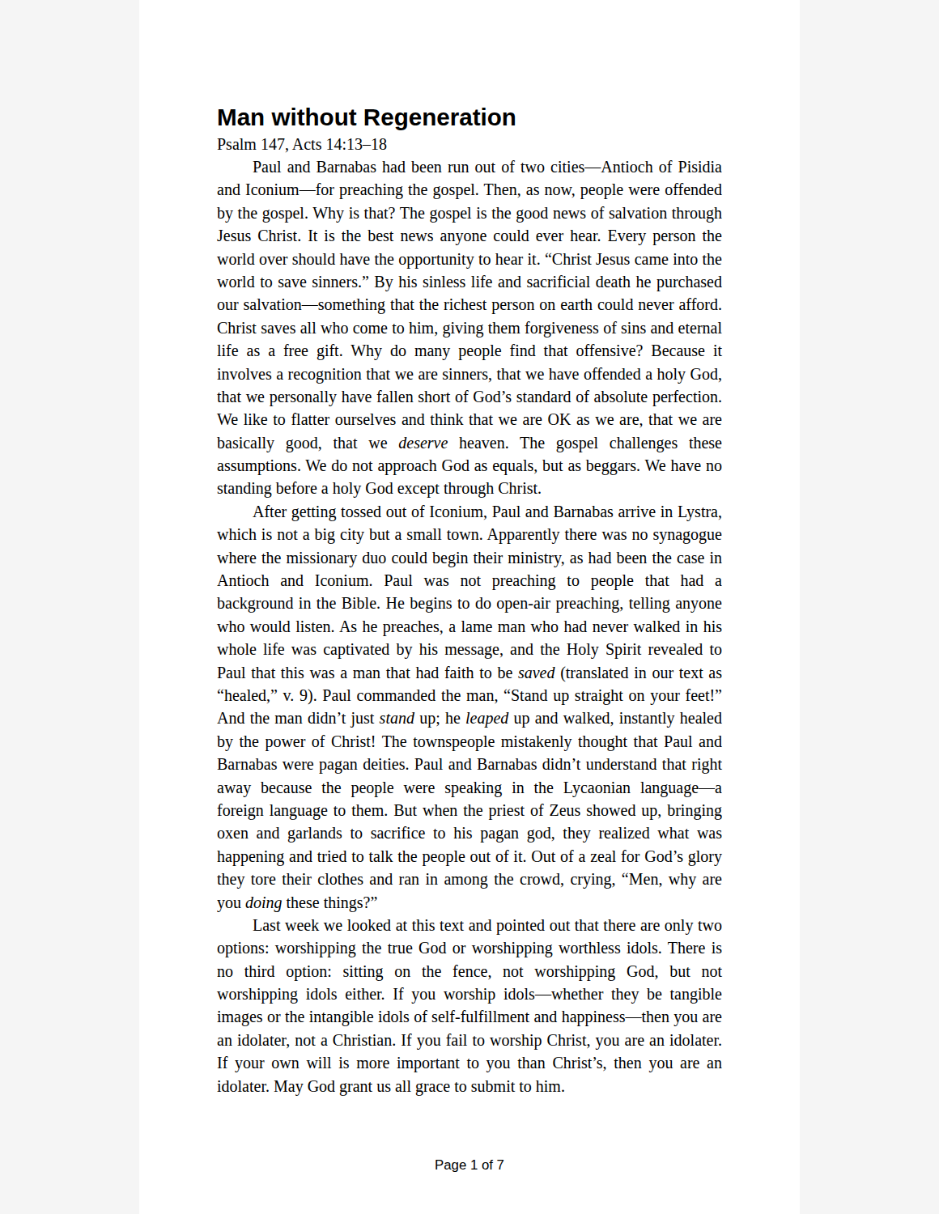Man without Regeneration
Psalm 147, Acts 14:13–18
Paul and Barnabas had been run out of two cities—Antioch of Pisidia and Iconium—for preaching the gospel. Then, as now, people were offended by the gospel. Why is that? The gospel is the good news of salvation through Jesus Christ. It is the best news anyone could ever hear. Every person the world over should have the opportunity to hear it. “Christ Jesus came into the world to save sinners.” By his sinless life and sacrificial death he purchased our salvation—something that the richest person on earth could never afford. Christ saves all who come to him, giving them forgiveness of sins and eternal life as a free gift. Why do many people find that offensive? Because it involves a recognition that we are sinners, that we have offended a holy God, that we personally have fallen short of God’s standard of absolute perfection. We like to flatter ourselves and think that we are OK as we are, that we are basically good, that we deserve heaven. The gospel challenges these assumptions. We do not approach God as equals, but as beggars. We have no standing before a holy God except through Christ.
After getting tossed out of Iconium, Paul and Barnabas arrive in Lystra, which is not a big city but a small town. Apparently there was no synagogue where the missionary duo could begin their ministry, as had been the case in Antioch and Iconium. Paul was not preaching to people that had a background in the Bible. He begins to do open-air preaching, telling anyone who would listen. As he preaches, a lame man who had never walked in his whole life was captivated by his message, and the Holy Spirit revealed to Paul that this was a man that had faith to be saved (translated in our text as “healed,” v. 9). Paul commanded the man, “Stand up straight on your feet!” And the man didn’t just stand up; he leaped up and walked, instantly healed by the power of Christ! The townspeople mistakenly thought that Paul and Barnabas were pagan deities. Paul and Barnabas didn’t understand that right away because the people were speaking in the Lycaonian language—a foreign language to them. But when the priest of Zeus showed up, bringing oxen and garlands to sacrifice to his pagan god, they realized what was happening and tried to talk the people out of it. Out of a zeal for God’s glory they tore their clothes and ran in among the crowd, crying, “Men, why are you doing these things?”
Last week we looked at this text and pointed out that there are only two options: worshipping the true God or worshipping worthless idols. There is no third option: sitting on the fence, not worshipping God, but not worshipping idols either. If you worship idols—whether they be tangible images or the intangible idols of self-fulfillment and happiness—then you are an idolater, not a Christian. If you fail to worship Christ, you are an idolater. If your own will is more important to you than Christ’s, then you are an idolater. May God grant us all grace to submit to him.
Page 1 of 7